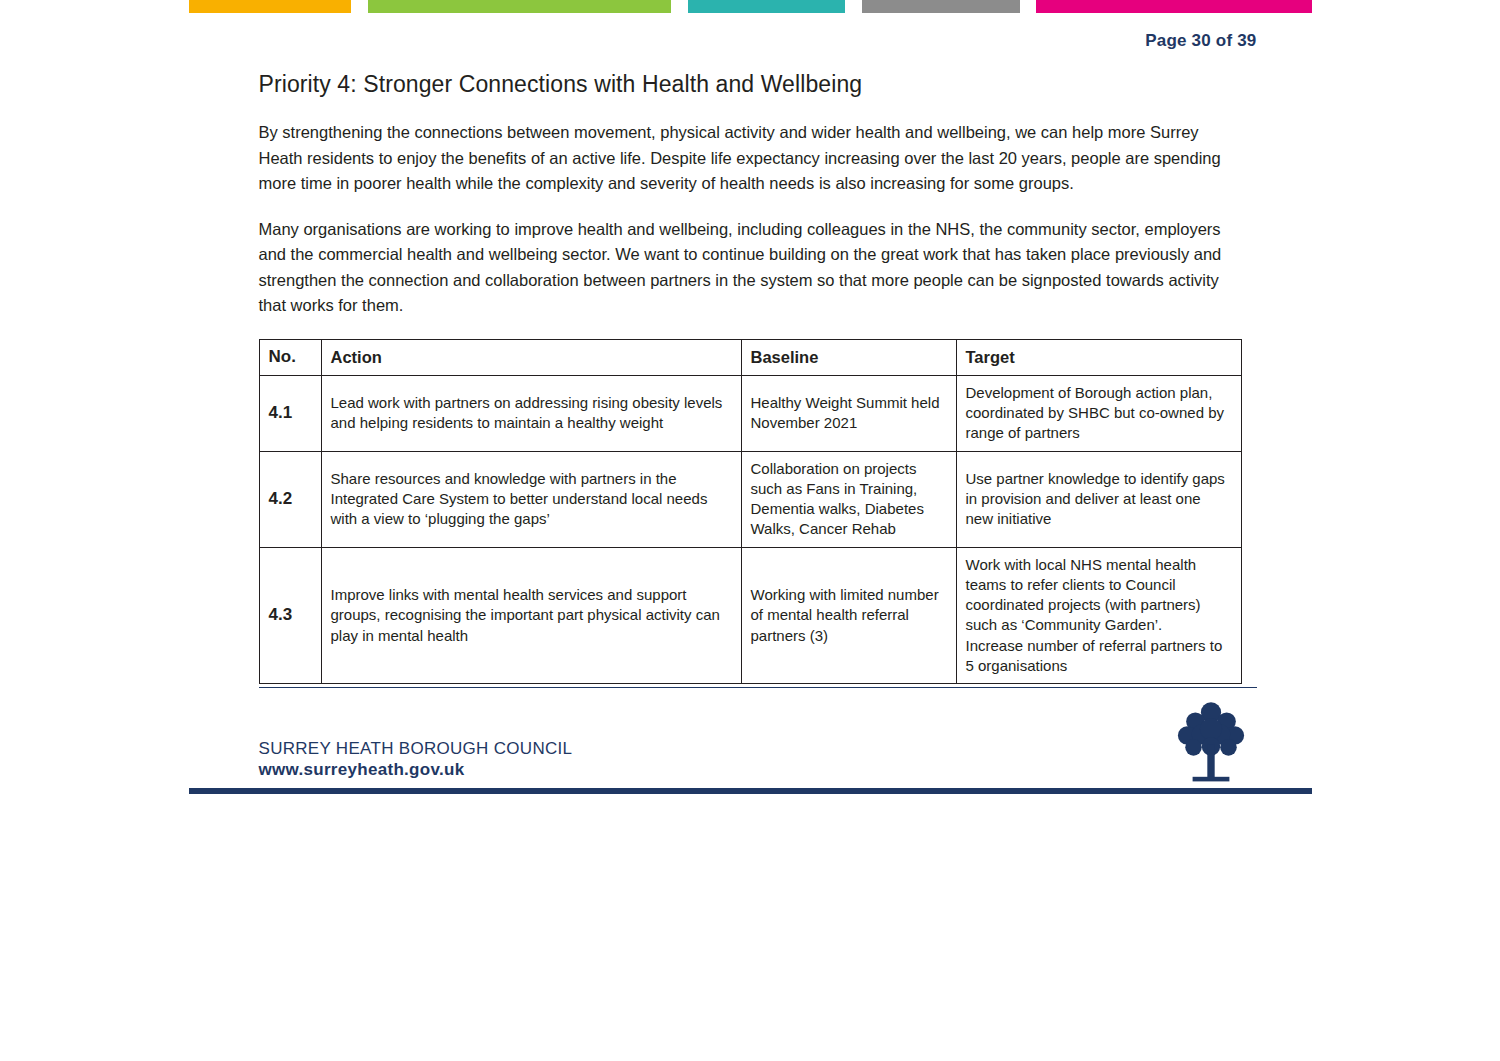Page 30 of 39
Priority 4: Stronger Connections with Health and Wellbeing
By strengthening the connections between movement, physical activity and wider health and wellbeing, we can help more Surrey Heath residents to enjoy the benefits of an active life. Despite life expectancy increasing over the last 20 years, people are spending more time in poorer health while the complexity and severity of health needs is also increasing for some groups.
Many organisations are working to improve health and wellbeing, including colleagues in the NHS, the community sector, employers and the commercial health and wellbeing sector. We want to continue building on the great work that has taken place previously and strengthen the connection and collaboration between partners in the system so that more people can be signposted towards activity that works for them.
| No. | Action | Baseline | Target |
| --- | --- | --- | --- |
| 4.1 | Lead work with partners on addressing rising obesity levels and helping residents to maintain a healthy weight | Healthy Weight Summit held November 2021 | Development of Borough action plan, coordinated by SHBC but co-owned by range of partners |
| 4.2 | Share resources and knowledge with partners in the Integrated Care System to better understand local needs with a view to ‘plugging the gaps’ | Collaboration on projects such as Fans in Training, Dementia walks, Diabetes Walks, Cancer Rehab | Use partner knowledge to identify gaps in provision and deliver at least one new initiative |
| 4.3 | Improve links with mental health services and support groups, recognising the important part physical activity can play in mental health | Working with limited number of mental health referral partners (3) | Work with local NHS mental health teams to refer clients to Council coordinated projects (with partners) such as ‘Community Garden’. Increase number of referral partners to 5 organisations |
Surrey Heath Borough Council
www.surreyheath.gov.uk